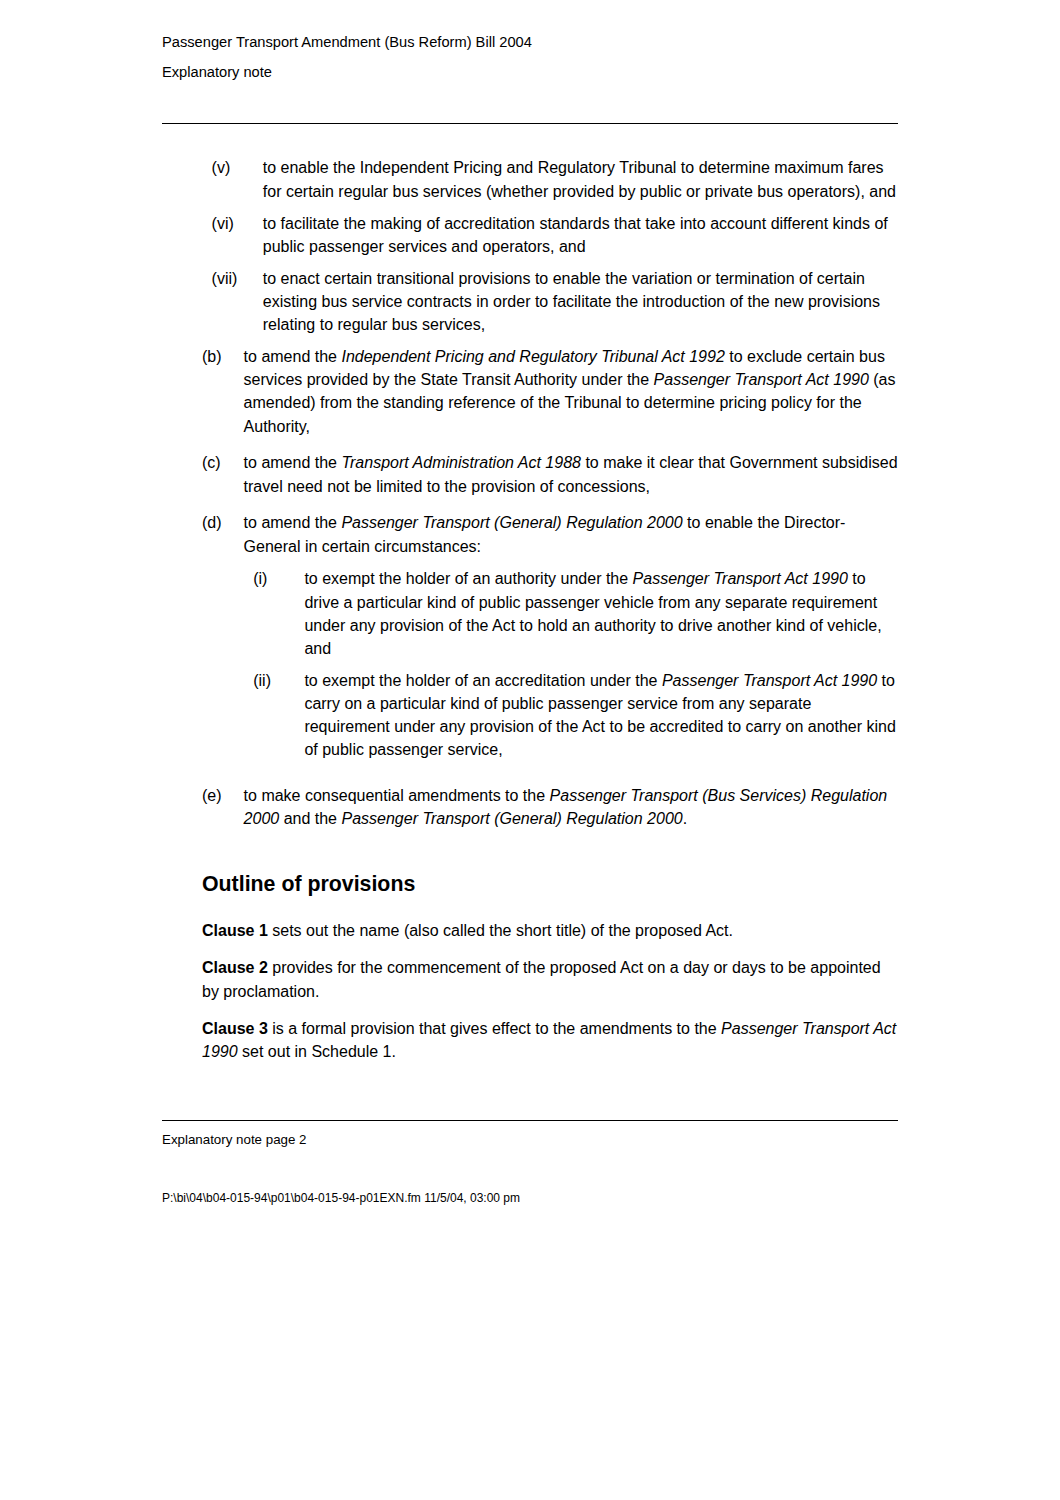Passenger Transport Amendment (Bus Reform) Bill 2004
Explanatory note
(v) to enable the Independent Pricing and Regulatory Tribunal to determine maximum fares for certain regular bus services (whether provided by public or private bus operators), and
(vi) to facilitate the making of accreditation standards that take into account different kinds of public passenger services and operators, and
(vii) to enact certain transitional provisions to enable the variation or termination of certain existing bus service contracts in order to facilitate the introduction of the new provisions relating to regular bus services,
(b) to amend the Independent Pricing and Regulatory Tribunal Act 1992 to exclude certain bus services provided by the State Transit Authority under the Passenger Transport Act 1990 (as amended) from the standing reference of the Tribunal to determine pricing policy for the Authority,
(c) to amend the Transport Administration Act 1988 to make it clear that Government subsidised travel need not be limited to the provision of concessions,
(d) to amend the Passenger Transport (General) Regulation 2000 to enable the Director-General in certain circumstances:
(i) to exempt the holder of an authority under the Passenger Transport Act 1990 to drive a particular kind of public passenger vehicle from any separate requirement under any provision of the Act to hold an authority to drive another kind of vehicle, and
(ii) to exempt the holder of an accreditation under the Passenger Transport Act 1990 to carry on a particular kind of public passenger service from any separate requirement under any provision of the Act to be accredited to carry on another kind of public passenger service,
(e) to make consequential amendments to the Passenger Transport (Bus Services) Regulation 2000 and the Passenger Transport (General) Regulation 2000.
Outline of provisions
Clause 1 sets out the name (also called the short title) of the proposed Act.
Clause 2 provides for the commencement of the proposed Act on a day or days to be appointed by proclamation.
Clause 3 is a formal provision that gives effect to the amendments to the Passenger Transport Act 1990 set out in Schedule 1.
Explanatory note page 2
P:\bi\04\b04-015-94\p01\b04-015-94-p01EXN.fm 11/5/04, 03:00 pm